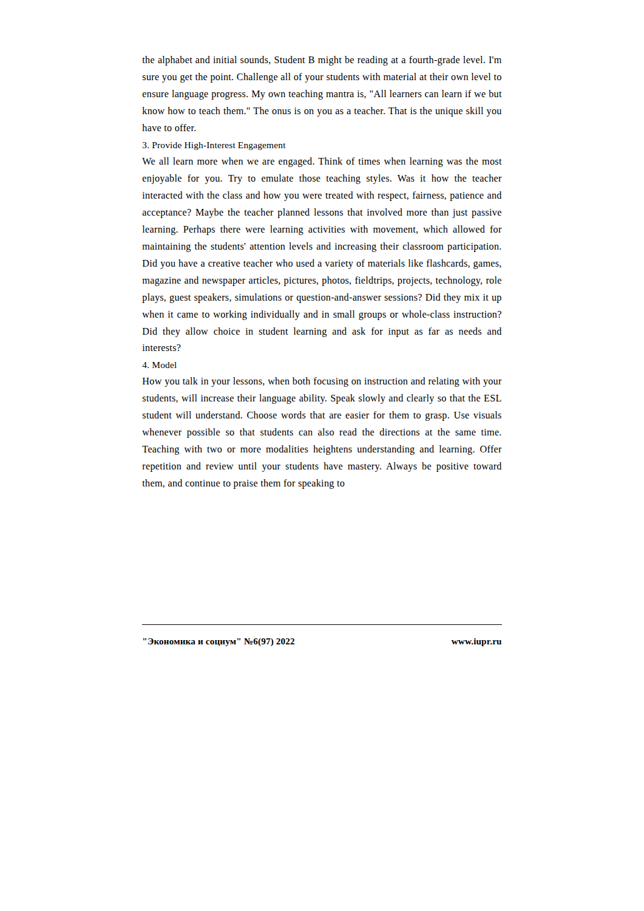the alphabet and initial sounds, Student B might be reading at a fourth-grade level. I'm sure you get the point. Challenge all of your students with material at their own level to ensure language progress. My own teaching mantra is, "All learners can learn if we but know how to teach them." The onus is on you as a teacher. That is the unique skill you have to offer.
3. Provide High-Interest Engagement
We all learn more when we are engaged. Think of times when learning was the most enjoyable for you. Try to emulate those teaching styles. Was it how the teacher interacted with the class and how you were treated with respect, fairness, patience and acceptance? Maybe the teacher planned lessons that involved more than just passive learning. Perhaps there were learning activities with movement, which allowed for maintaining the students' attention levels and increasing their classroom participation. Did you have a creative teacher who used a variety of materials like flashcards, games, magazine and newspaper articles, pictures, photos, fieldtrips, projects, technology, role plays, guest speakers, simulations or question-and-answer sessions? Did they mix it up when it came to working individually and in small groups or whole-class instruction? Did they allow choice in student learning and ask for input as far as needs and interests?
4. Model
How you talk in your lessons, when both focusing on instruction and relating with your students, will increase their language ability. Speak slowly and clearly so that the ESL student will understand. Choose words that are easier for them to grasp. Use visuals whenever possible so that students can also read the directions at the same time. Teaching with two or more modalities heightens understanding and learning. Offer repetition and review until your students have mastery. Always be positive toward them, and continue to praise them for speaking to
"Экономика и социум" №6(97) 2022 www.iupr.ru